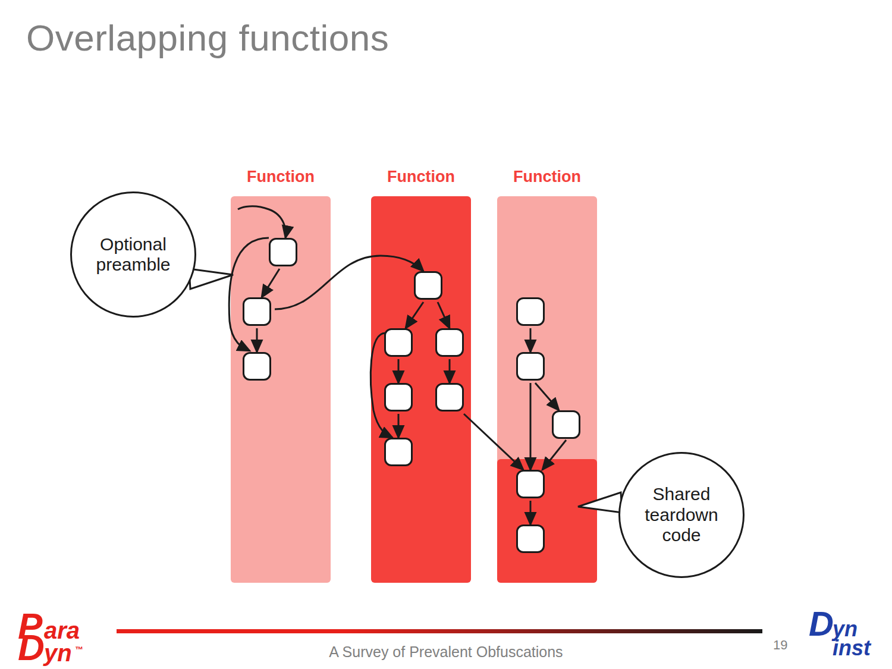Overlapping functions
Function
Function
Function
Optional
preamble
Shared
teardown
code
A Survey of Prevalent Obfuscations
19
P ara D yn ™
D yn inst